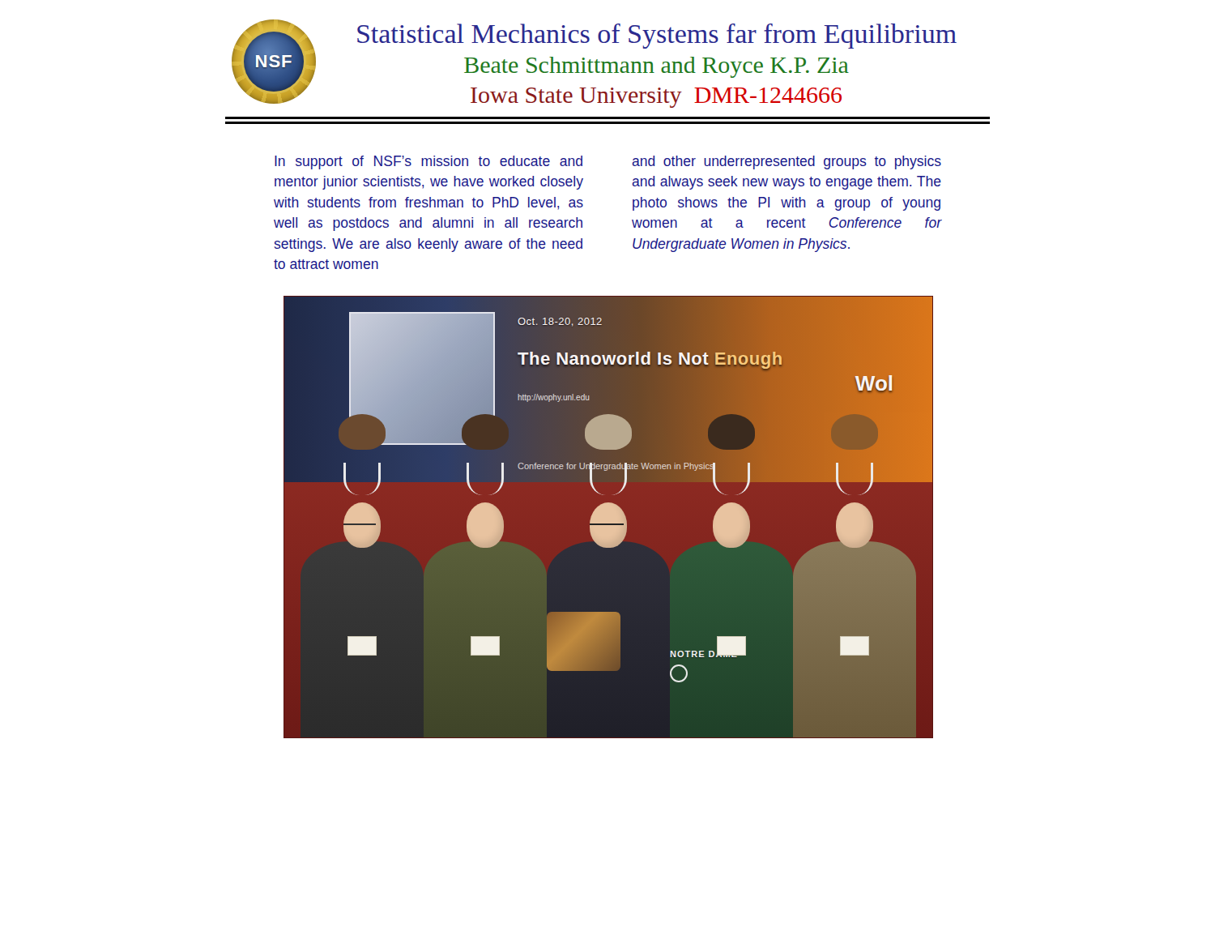NSF
Statistical Mechanics of Systems far from Equilibrium
Beate Schmittmann and Royce K.P. Zia
Iowa State University DMR-1244666
In support of NSF’s mission to educate and mentor junior scientists, we have worked closely with students from freshman to PhD level, as well as postdocs and alumni in all research settings. We are also keenly aware of the need to attract women
and other underrepresented groups to physics and always seek new ways to engage them. The photo shows the PI with a group of young women at a recent Conference for Undergraduate Women in Physics.
Oct. 18-20, 2012
The Nanoworld Is Not Enough
http://wophy.unl.edu
Wol
Conference for Undergraduate Women in Physics
NOTRE DAME